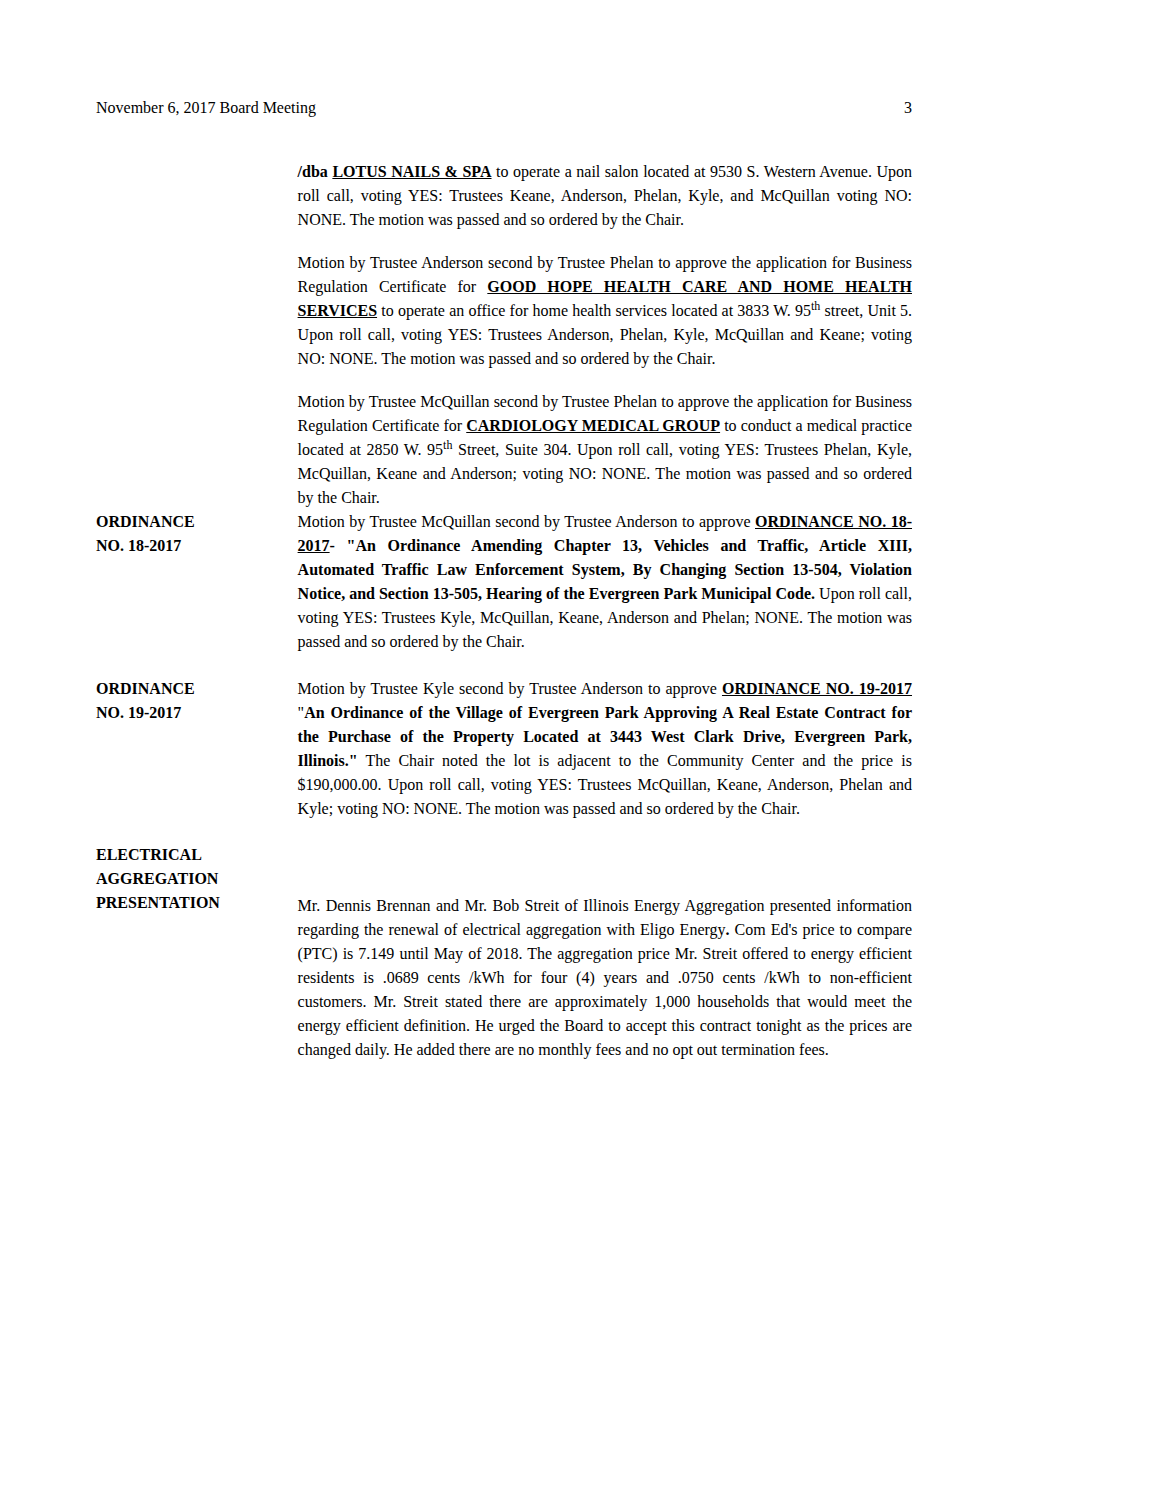November 6, 2017 Board Meeting 3
/dba LOTUS NAILS & SPA to operate a nail salon located at 9530 S. Western Avenue. Upon roll call, voting YES: Trustees Keane, Anderson, Phelan, Kyle, and McQuillan voting NO: NONE. The motion was passed and so ordered by the Chair.
Motion by Trustee Anderson second by Trustee Phelan to approve the application for Business Regulation Certificate for GOOD HOPE HEALTH CARE AND HOME HEALTH SERVICES to operate an office for home health services located at 3833 W. 95th street, Unit 5. Upon roll call, voting YES: Trustees Anderson, Phelan, Kyle, McQuillan and Keane; voting NO: NONE. The motion was passed and so ordered by the Chair.
Motion by Trustee McQuillan second by Trustee Phelan to approve the application for Business Regulation Certificate for CARDIOLOGY MEDICAL GROUP to conduct a medical practice located at 2850 W. 95th Street, Suite 304. Upon roll call, voting YES: Trustees Phelan, Kyle, McQuillan, Keane and Anderson; voting NO: NONE. The motion was passed and so ordered by the Chair.
Ordinance
No. 18-2017
Motion by Trustee McQuillan second by Trustee Anderson to approve ORDINANCE NO. 18-2017- "An Ordinance Amending Chapter 13, Vehicles and Traffic, Article XIII, Automated Traffic Law Enforcement System, By Changing Section 13-504, Violation Notice, and Section 13-505, Hearing of the Evergreen Park Municipal Code. Upon roll call, voting YES: Trustees Kyle, McQuillan, Keane, Anderson and Phelan; NONE. The motion was passed and so ordered by the Chair.
Ordinance
No. 19-2017
Motion by Trustee Kyle second by Trustee Anderson to approve ORDINANCE NO. 19-2017 "An Ordinance of the Village of Evergreen Park Approving A Real Estate Contract for the Purchase of the Property Located at 3443 West Clark Drive, Evergreen Park, Illinois." The Chair noted the lot is adjacent to the Community Center and the price is $190,000.00. Upon roll call, voting YES: Trustees McQuillan, Keane, Anderson, Phelan and Kyle; voting NO: NONE. The motion was passed and so ordered by the Chair.
Electrical
Aggregation
Presentation
Mr. Dennis Brennan and Mr. Bob Streit of Illinois Energy Aggregation presented information regarding the renewal of electrical aggregation with Eligo Energy. Com Ed's price to compare (PTC) is 7.149 until May of 2018. The aggregation price Mr. Streit offered to energy efficient residents is .0689 cents /kWh for four (4) years and .0750 cents /kWh to non-efficient customers. Mr. Streit stated there are approximately 1,000 households that would meet the energy efficient definition. He urged the Board to accept this contract tonight as the prices are changed daily. He added there are no monthly fees and no opt out termination fees.